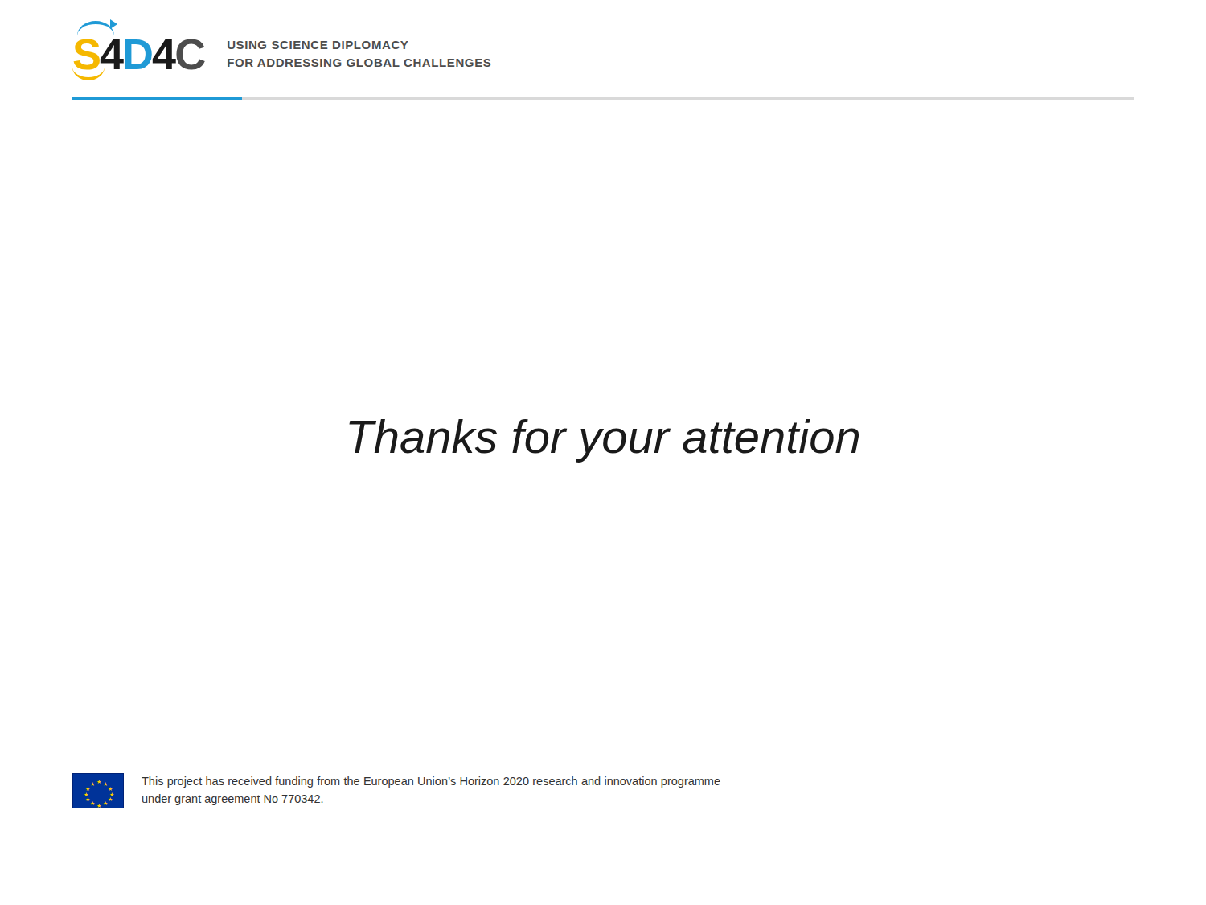S 4 D 4 C
Using Science Diplomacy
for Addressing Global Challenges
Thanks for your attention
★ ★ ★ ★ ★ ★ ★ ★ ★ ★ ★ ★
This project has received funding from the European Union’s Horizon 2020 research and innovation programme under grant agreement No 770342.